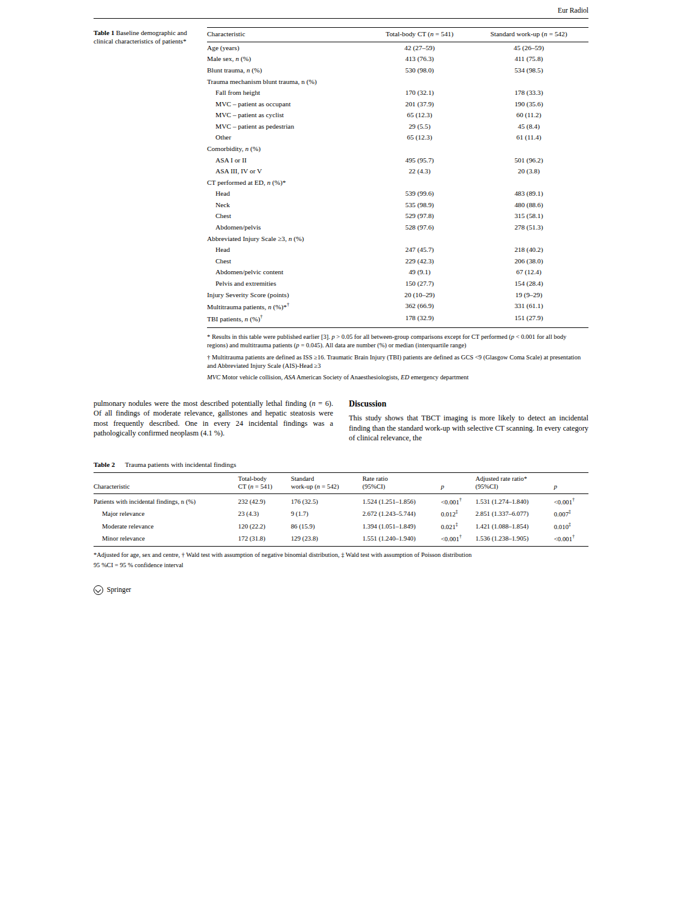Eur Radiol
Table 1 Baseline demographic and clinical characteristics of patients*
| Characteristic | Total-body CT ( n = 541) | Standard work-up ( n = 542) |
| --- | --- | --- |
| Age (years) | 42 (27–59) | 45 (26–59) |
| Male sex, n (%) | 413 (76.3) | 411 (75.8) |
| Blunt trauma, n (%) | 530 (98.0) | 534 (98.5) |
| Trauma mechanism blunt trauma, n (%) | | |
| Fall from height | 170 (32.1) | 178 (33.3) |
| MVC – patient as occupant | 201 (37.9) | 190 (35.6) |
| MVC – patient as cyclist | 65 (12.3) | 60 (11.2) |
| MVC – patient as pedestrian | 29 (5.5) | 45 (8.4) |
| Other | 65 (12.3) | 61 (11.4) |
| Comorbidity, n (%) | | |
| ASA I or II | 495 (95.7) | 501 (96.2) |
| ASA III, IV or V | 22 (4.3) | 20 (3.8) |
| CT performed at ED, n (%)* | | |
| Head | 539 (99.6) | 483 (89.1) |
| Neck | 535 (98.9) | 480 (88.6) |
| Chest | 529 (97.8) | 315 (58.1) |
| Abdomen/pelvis | 528 (97.6) | 278 (51.3) |
| Abbreviated Injury Scale ≥3, n (%) | | |
| Head | 247 (45.7) | 218 (40.2) |
| Chest | 229 (42.3) | 206 (38.0) |
| Abdomen/pelvic content | 49 (9.1) | 67 (12.4) |
| Pelvis and extremities | 150 (27.7) | 154 (28.4) |
| Injury Severity Score (points) | 20 (10–29) | 19 (9–29) |
| Multitrauma patients, n (%)* † | 362 (66.9) | 331 (61.1) |
| TBI patients, n (%) † | 178 (32.9) | 151 (27.9) |
* Results in this table were published earlier [3]. p > 0.05 for all between-group comparisons except for CT performed (p < 0.001 for all body regions) and multitrauma patients (p = 0.045). All data are number (%) or median (interquartile range)
† Multitrauma patients are defined as ISS ≥16. Traumatic Brain Injury (TBI) patients are defined as GCS <9 (Glasgow Coma Scale) at presentation and Abbreviated Injury Scale (AIS)-Head ≥3
MVC Motor vehicle collision, ASA American Society of Anaesthesiologists, ED emergency department
pulmonary nodules were the most described potentially lethal finding (n = 6). Of all findings of moderate relevance, gallstones and hepatic steatosis were most frequently described. One in every 24 incidental findings was a pathologically confirmed neoplasm (4.1 %).
Discussion
This study shows that TBCT imaging is more likely to detect an incidental finding than the standard work-up with selective CT scanning. In every category of clinical relevance, the
Table 2 Trauma patients with incidental findings
| Characteristic | Total-body CT ( n = 541) | Standard work-up ( n = 542) | Rate ratio (95%CI) | p | Adjusted rate ratio* (95%CI) | p |
| --- | --- | --- | --- | --- | --- | --- |
| Patients with incidental findings, n (%) | 232 (42.9) | 176 (32.5) | 1.524 (1.251–1.856) | <0.001 † | 1.531 (1.274–1.840) | <0.001 † |
| Major relevance | 23 (4.3) | 9 (1.7) | 2.672 (1.243–5.744) | 0.012 ‡ | 2.851 (1.337–6.077) | 0.007 ‡ |
| Moderate relevance | 120 (22.2) | 86 (15.9) | 1.394 (1.051–1.849) | 0.021 ‡ | 1.421 (1.088–1.854) | 0.010 ‡ |
| Minor relevance | 172 (31.8) | 129 (23.8) | 1.551 (1.240–1.940) | <0.001 † | 1.536 (1.238–1.905) | <0.001 † |
*Adjusted for age, sex and centre, † Wald test with assumption of negative binomial distribution, ‡ Wald test with assumption of Poisson distribution
95 %CI = 95 % confidence interval
Springer